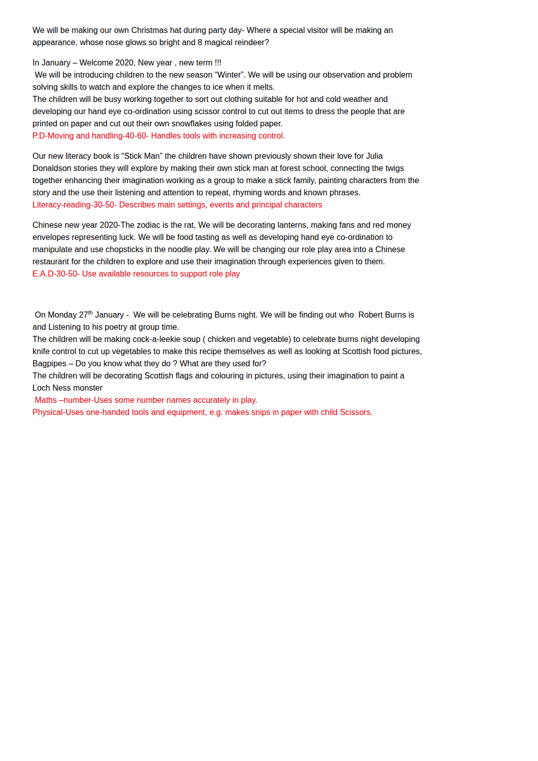We will be making our own Christmas hat during party day- Where a special visitor will be making an appearance, whose nose glows so bright and 8 magical reindeer?
In January – Welcome 2020, New year , new term !!!
We will be introducing children to the new season “Winter”. We will be using our observation and problem solving skills to watch and explore the changes to ice when it melts.
The children will be busy working together to sort out clothing suitable for hot and cold weather and developing our hand eye co-ordination using scissor control to cut out items to dress the people that are printed on paper and cut out their own snowflakes using folded paper.
P.D-Moving and handling-40-60- Handles tools with increasing control.
Our new literacy book is “Stick Man” the children have shown previously shown their love for Julia Donaldson stories they will explore by making their own stick man at forest school, connecting the twigs together enhancing their imagination working as a group to make a stick family, painting characters from the story and the use their listening and attention to repeat, rhyming words and known phrases.
Literacy-reading-30-50- Describes main settings, events and principal characters
Chinese new year 2020-The zodiac is the rat, We will be decorating lanterns, making fans and red money envelopes representing luck. We will be food tasting as well as developing hand eye co-ordination to manipulate and use chopsticks in the noodle play. We will be changing our role play area into a Chinese restaurant for the children to explore and use their imagination through experiences given to them.
E.A.D-30-50- Use available resources to support role play
On Monday 27th January - We will be celebrating Burns night. We will be finding out who Robert Burns is and Listening to his poetry at group time.
The children will be making cock-a-leekie soup ( chicken and vegetable) to celebrate burns night developing knife control to cut up vegetables to make this recipe themselves as well as looking at Scottish food pictures, Bagpipes – Do you know what they do ? What are they used for?
The children will be decorating Scottish flags and colouring in pictures, using their imagination to paint a Loch Ness monster
Maths –number-Uses some number names accurately in play.
Physical-Uses one-handed tools and equipment, e.g. makes snips in paper with child Scissors.